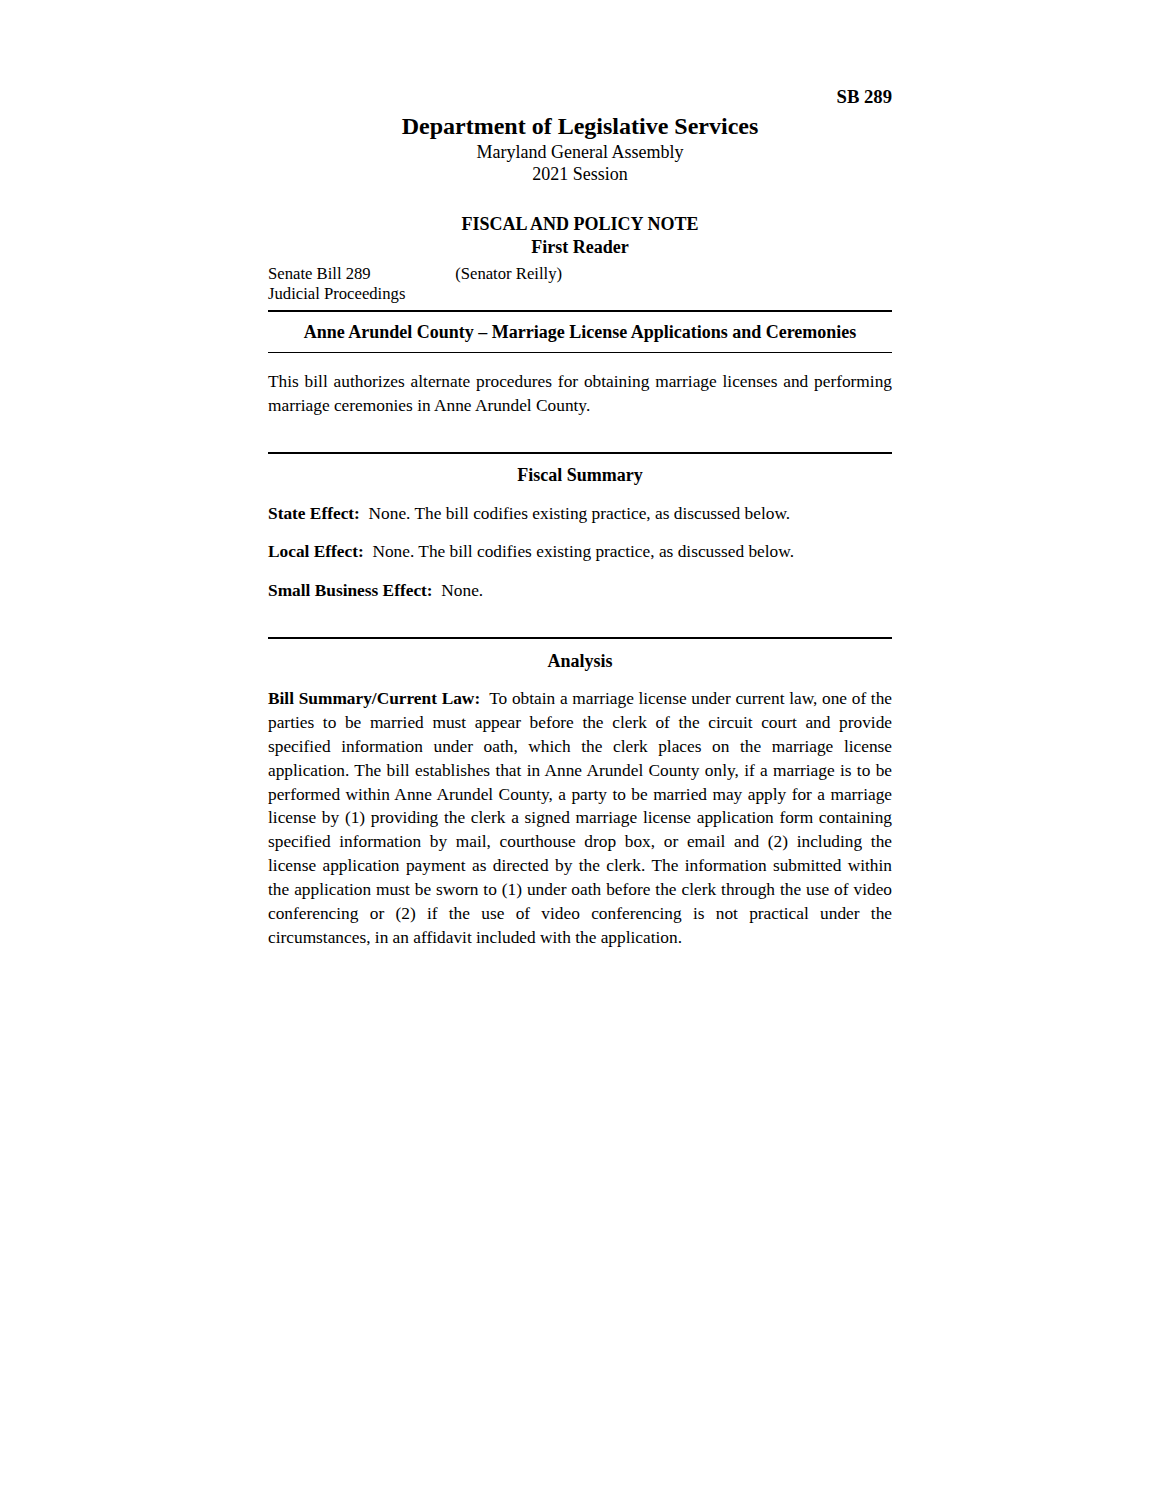SB 289
Department of Legislative Services
Maryland General Assembly
2021 Session
FISCAL AND POLICY NOTE
First Reader
| Senate Bill 289 | (Senator Reilly) | |
| Judicial Proceedings | | |
Anne Arundel County – Marriage License Applications and Ceremonies
This bill authorizes alternate procedures for obtaining marriage licenses and performing marriage ceremonies in Anne Arundel County.
Fiscal Summary
State Effect: None. The bill codifies existing practice, as discussed below.
Local Effect: None. The bill codifies existing practice, as discussed below.
Small Business Effect: None.
Analysis
Bill Summary/Current Law: To obtain a marriage license under current law, one of the parties to be married must appear before the clerk of the circuit court and provide specified information under oath, which the clerk places on the marriage license application. The bill establishes that in Anne Arundel County only, if a marriage is to be performed within Anne Arundel County, a party to be married may apply for a marriage license by (1) providing the clerk a signed marriage license application form containing specified information by mail, courthouse drop box, or email and (2) including the license application payment as directed by the clerk. The information submitted within the application must be sworn to (1) under oath before the clerk through the use of video conferencing or (2) if the use of video conferencing is not practical under the circumstances, in an affidavit included with the application.